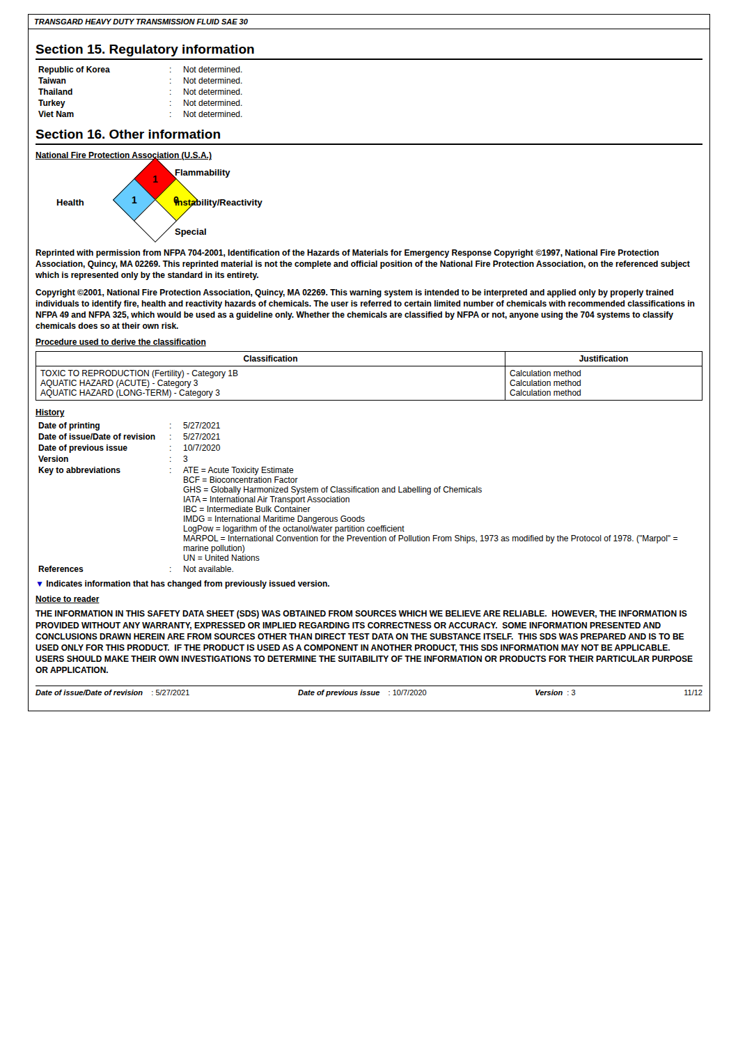TRANSGARD HEAVY DUTY TRANSMISSION FLUID SAE 30
Section 15. Regulatory information
| Republic of Korea | : | Not determined. |
| Taiwan | : | Not determined. |
| Thailand | : | Not determined. |
| Turkey | : | Not determined. |
| Viet Nam | : | Not determined. |
Section 16. Other information
National Fire Protection Association (U.S.A.)
1
1
0
Flammability
Health
Instability/Reactivity
Special
Reprinted with permission from NFPA 704-2001, Identification of the Hazards of Materials for Emergency Response Copyright ©1997, National Fire Protection Association, Quincy, MA 02269. This reprinted material is not the complete and official position of the National Fire Protection Association, on the referenced subject which is represented only by the standard in its entirety.
Copyright ©2001, National Fire Protection Association, Quincy, MA 02269. This warning system is intended to be interpreted and applied only by properly trained individuals to identify fire, health and reactivity hazards of chemicals. The user is referred to certain limited number of chemicals with recommended classifications in NFPA 49 and NFPA 325, which would be used as a guideline only. Whether the chemicals are classified by NFPA or not, anyone using the 704 systems to classify chemicals does so at their own risk.
Procedure used to derive the classification
| Classification | Justification |
| --- | --- |
| TOXIC TO REPRODUCTION (Fertility) - Category 1B AQUATIC HAZARD (ACUTE) - Category 3 AQUATIC HAZARD (LONG-TERM) - Category 3 | Calculation method Calculation method Calculation method |
History
| Date of printing | : | 5/27/2021 |
| Date of issue/Date of revision | : | 5/27/2021 |
| Date of previous issue | : | 10/7/2020 |
| Version | : | 3 |
| Key to abbreviations | : | ATE = Acute Toxicity Estimate BCF = Bioconcentration Factor GHS = Globally Harmonized System of Classification and Labelling of Chemicals IATA = International Air Transport Association IBC = Intermediate Bulk Container IMDG = International Maritime Dangerous Goods LogPow = logarithm of the octanol/water partition coefficient MARPOL = International Convention for the Prevention of Pollution From Ships, 1973 as modified by the Protocol of 1978. ("Marpol" = marine pollution) UN = United Nations |
| References | : | Not available. |
▼ Indicates information that has changed from previously issued version.
Notice to reader
THE INFORMATION IN THIS SAFETY DATA SHEET (SDS) WAS OBTAINED FROM SOURCES WHICH WE BELIEVE ARE RELIABLE. HOWEVER, THE INFORMATION IS PROVIDED WITHOUT ANY WARRANTY, EXPRESSED OR IMPLIED REGARDING ITS CORRECTNESS OR ACCURACY. SOME INFORMATION PRESENTED AND CONCLUSIONS DRAWN HEREIN ARE FROM SOURCES OTHER THAN DIRECT TEST DATA ON THE SUBSTANCE ITSELF. THIS SDS WAS PREPARED AND IS TO BE USED ONLY FOR THIS PRODUCT. IF THE PRODUCT IS USED AS A COMPONENT IN ANOTHER PRODUCT, THIS SDS INFORMATION MAY NOT BE APPLICABLE. USERS SHOULD MAKE THEIR OWN INVESTIGATIONS TO DETERMINE THE SUITABILITY OF THE INFORMATION OR PRODUCTS FOR THEIR PARTICULAR PURPOSE OR APPLICATION.
Date of issue/Date of revision : 5/27/2021
Date of previous issue : 10/7/2020
Version : 3
11/12